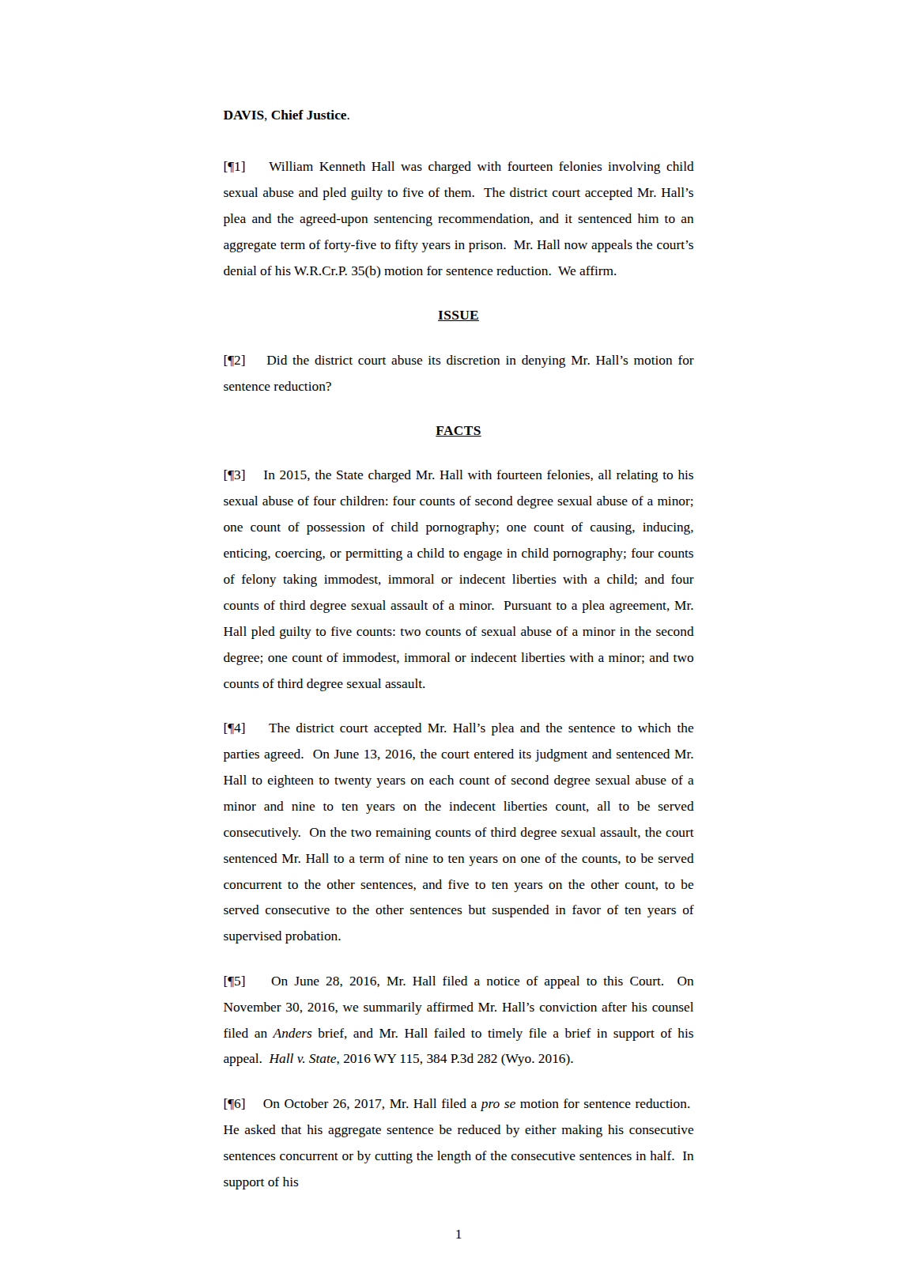DAVIS, Chief Justice.
[¶1] William Kenneth Hall was charged with fourteen felonies involving child sexual abuse and pled guilty to five of them. The district court accepted Mr. Hall’s plea and the agreed-upon sentencing recommendation, and it sentenced him to an aggregate term of forty-five to fifty years in prison. Mr. Hall now appeals the court’s denial of his W.R.Cr.P. 35(b) motion for sentence reduction. We affirm.
ISSUE
[¶2] Did the district court abuse its discretion in denying Mr. Hall’s motion for sentence reduction?
FACTS
[¶3] In 2015, the State charged Mr. Hall with fourteen felonies, all relating to his sexual abuse of four children: four counts of second degree sexual abuse of a minor; one count of possession of child pornography; one count of causing, inducing, enticing, coercing, or permitting a child to engage in child pornography; four counts of felony taking immodest, immoral or indecent liberties with a child; and four counts of third degree sexual assault of a minor. Pursuant to a plea agreement, Mr. Hall pled guilty to five counts: two counts of sexual abuse of a minor in the second degree; one count of immodest, immoral or indecent liberties with a minor; and two counts of third degree sexual assault.
[¶4] The district court accepted Mr. Hall’s plea and the sentence to which the parties agreed. On June 13, 2016, the court entered its judgment and sentenced Mr. Hall to eighteen to twenty years on each count of second degree sexual abuse of a minor and nine to ten years on the indecent liberties count, all to be served consecutively. On the two remaining counts of third degree sexual assault, the court sentenced Mr. Hall to a term of nine to ten years on one of the counts, to be served concurrent to the other sentences, and five to ten years on the other count, to be served consecutive to the other sentences but suspended in favor of ten years of supervised probation.
[¶5] On June 28, 2016, Mr. Hall filed a notice of appeal to this Court. On November 30, 2016, we summarily affirmed Mr. Hall’s conviction after his counsel filed an Anders brief, and Mr. Hall failed to timely file a brief in support of his appeal. Hall v. State, 2016 WY 115, 384 P.3d 282 (Wyo. 2016).
[¶6] On October 26, 2017, Mr. Hall filed a pro se motion for sentence reduction. He asked that his aggregate sentence be reduced by either making his consecutive sentences concurrent or by cutting the length of the consecutive sentences in half. In support of his
1